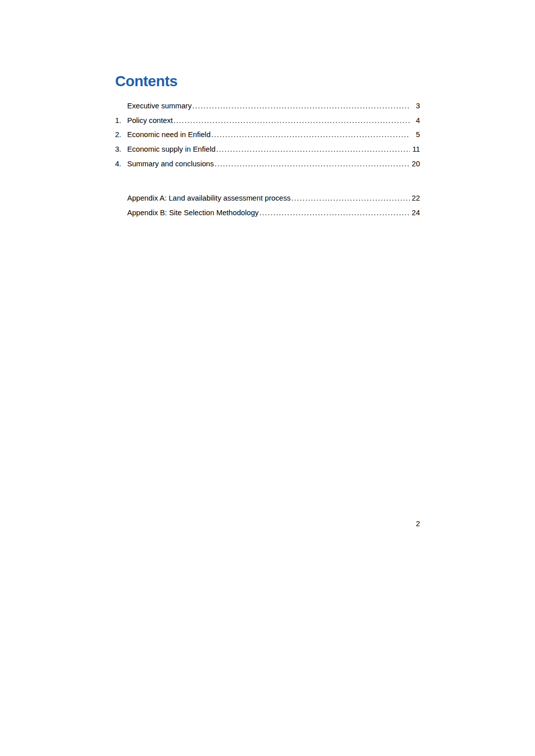Contents
Executive summary ........................................................................................................................... 3
1. Policy context ................................................................................................................... 4
2. Economic need in Enfield ............................................................................................. 5
3. Economic supply in Enfield ......................................................................................... 11
4. Summary and conclusions .......................................................................................... 20
Appendix A: Land availability assessment process ............................................................. 22
Appendix B: Site Selection Methodology ........................................................................... 24
2